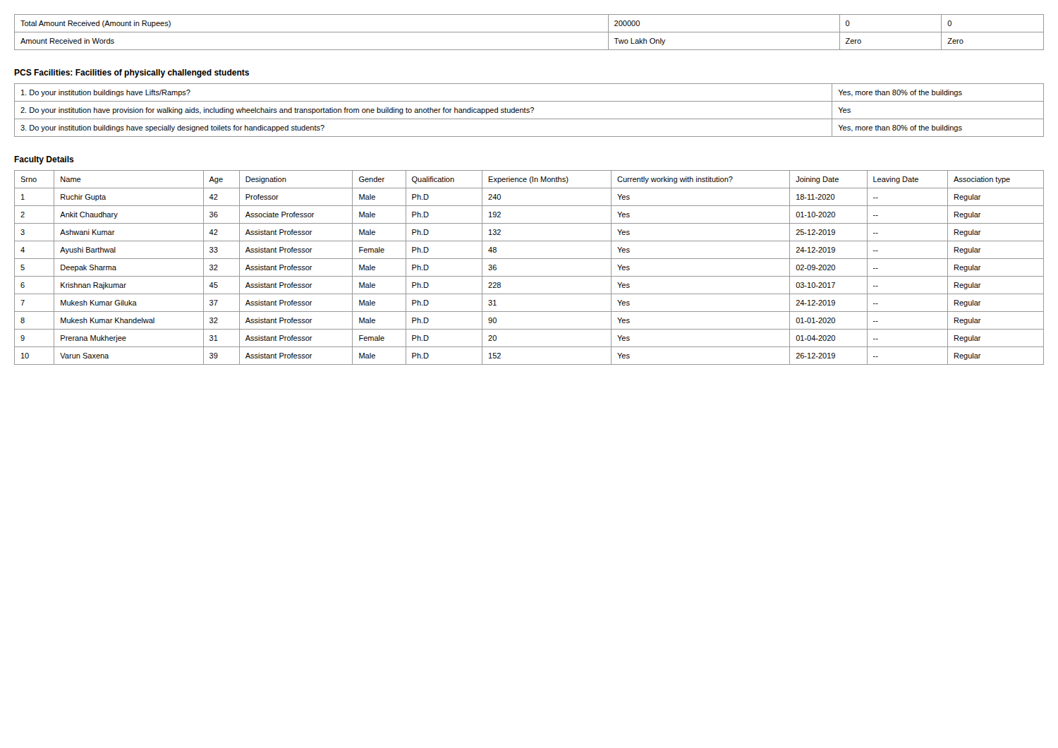| Total Amount Received (Amount in Rupees) | 200000 | 0 | 0 |
| Amount Received in Words | Two Lakh Only | Zero | Zero |
PCS Facilities: Facilities of physically challenged students
| 1. Do your institution buildings have Lifts/Ramps? | Yes, more than 80% of the buildings |
| 2. Do your institution have provision for walking aids, including wheelchairs and transportation from one building to another for handicapped students? | Yes |
| 3. Do your institution buildings have specially designed toilets for handicapped students? | Yes, more than 80% of the buildings |
Faculty Details
| Srno | Name | Age | Designation | Gender | Qualification | Experience (In Months) | Currently working with institution? | Joining Date | Leaving Date | Association type |
| --- | --- | --- | --- | --- | --- | --- | --- | --- | --- | --- |
| 1 | Ruchir Gupta | 42 | Professor | Male | Ph.D | 240 | Yes | 18-11-2020 | -- | Regular |
| 2 | Ankit Chaudhary | 36 | Associate Professor | Male | Ph.D | 192 | Yes | 01-10-2020 | -- | Regular |
| 3 | Ashwani Kumar | 42 | Assistant Professor | Male | Ph.D | 132 | Yes | 25-12-2019 | -- | Regular |
| 4 | Ayushi Barthwal | 33 | Assistant Professor | Female | Ph.D | 48 | Yes | 24-12-2019 | -- | Regular |
| 5 | Deepak Sharma | 32 | Assistant Professor | Male | Ph.D | 36 | Yes | 02-09-2020 | -- | Regular |
| 6 | Krishnan Rajkumar | 45 | Assistant Professor | Male | Ph.D | 228 | Yes | 03-10-2017 | -- | Regular |
| 7 | Mukesh Kumar Giluka | 37 | Assistant Professor | Male | Ph.D | 31 | Yes | 24-12-2019 | -- | Regular |
| 8 | Mukesh Kumar Khandelwal | 32 | Assistant Professor | Male | Ph.D | 90 | Yes | 01-01-2020 | -- | Regular |
| 9 | Prerana Mukherjee | 31 | Assistant Professor | Female | Ph.D | 20 | Yes | 01-04-2020 | -- | Regular |
| 10 | Varun Saxena | 39 | Assistant Professor | Male | Ph.D | 152 | Yes | 26-12-2019 | -- | Regular |